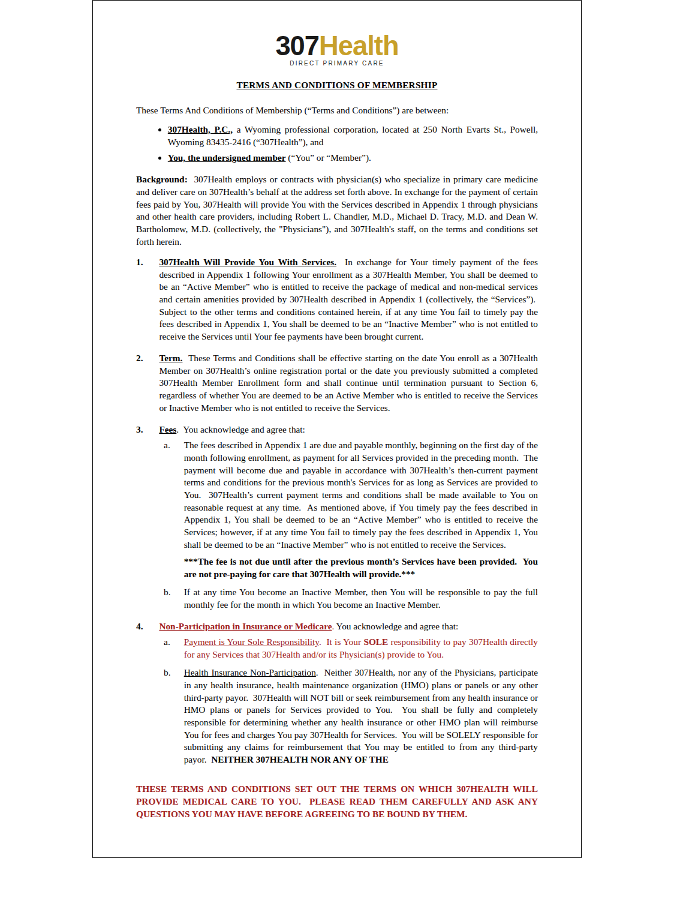307 Health
DIRECT PRIMARY CARE
TERMS AND CONDITIONS OF MEMBERSHIP
These Terms And Conditions of Membership (“Terms and Conditions”) are between:
307Health, P.C., a Wyoming professional corporation, located at 250 North Evarts St., Powell, Wyoming 83435-2416 (“307Health”), and
You, the undersigned member (“You” or “Member”).
Background: 307Health employs or contracts with physician(s) who specialize in primary care medicine and deliver care on 307Health’s behalf at the address set forth above. In exchange for the payment of certain fees paid by You, 307Health will provide You with the Services described in Appendix 1 through physicians and other health care providers, including Robert L. Chandler, M.D., Michael D. Tracy, M.D. and Dean W. Bartholomew, M.D. (collectively, the "Physicians"), and 307Health's staff, on the terms and conditions set forth herein.
307Health Will Provide You With Services. In exchange for Your timely payment of the fees described in Appendix 1 following Your enrollment as a 307Health Member, You shall be deemed to be an “Active Member” who is entitled to receive the package of medical and non-medical services and certain amenities provided by 307Health described in Appendix 1 (collectively, the “Services”). Subject to the other terms and conditions contained herein, if at any time You fail to timely pay the fees described in Appendix 1, You shall be deemed to be an “Inactive Member” who is not entitled to receive the Services until Your fee payments have been brought current.
Term. These Terms and Conditions shall be effective starting on the date You enroll as a 307Health Member on 307Health’s online registration portal or the date you previously submitted a completed 307Health Member Enrollment form and shall continue until termination pursuant to Section 6, regardless of whether You are deemed to be an Active Member who is entitled to receive the Services or Inactive Member who is not entitled to receive the Services.
Fees. You acknowledge and agree that:
The fees described in Appendix 1 are due and payable monthly, beginning on the first day of the month following enrollment, as payment for all Services provided in the preceding month. The payment will become due and payable in accordance with 307Health’s then-current payment terms and conditions for the previous month's Services for as long as Services are provided to You. 307Health’s current payment terms and conditions shall be made available to You on reasonable request at any time. As mentioned above, if You timely pay the fees described in Appendix 1, You shall be deemed to be an “Active Member” who is entitled to receive the Services; however, if at any time You fail to timely pay the fees described in Appendix 1, You shall be deemed to be an “Inactive Member” who is not entitled to receive the Services. ***The fee is not due until after the previous month’s Services have been provided. You are not pre-paying for care that 307Health will provide.***
If at any time You become an Inactive Member, then You will be responsible to pay the full monthly fee for the month in which You become an Inactive Member.
Non-Participation in Insurance or Medicare. You acknowledge and agree that:
Payment is Your Sole Responsibility. It is Your SOLE responsibility to pay 307Health directly for any Services that 307Health and/or its Physician(s) provide to You.
Health Insurance Non-Participation. Neither 307Health, nor any of the Physicians, participate in any health insurance, health maintenance organization (HMO) plans or panels or any other third-party payor. 307Health will NOT bill or seek reimbursement from any health insurance or HMO plans or panels for Services provided to You. You shall be fully and completely responsible for determining whether any health insurance or other HMO plan will reimburse You for fees and charges You pay 307Health for Services. You will be SOLELY responsible for submitting any claims for reimbursement that You may be entitled to from any third-party payor. NEITHER 307HEALTH NOR ANY OF THE
THESE TERMS AND CONDITIONS SET OUT THE TERMS ON WHICH 307HEALTH WILL PROVIDE MEDICAL CARE TO YOU. PLEASE READ THEM CAREFULLY AND ASK ANY QUESTIONS YOU MAY HAVE BEFORE AGREEING TO BE BOUND BY THEM.